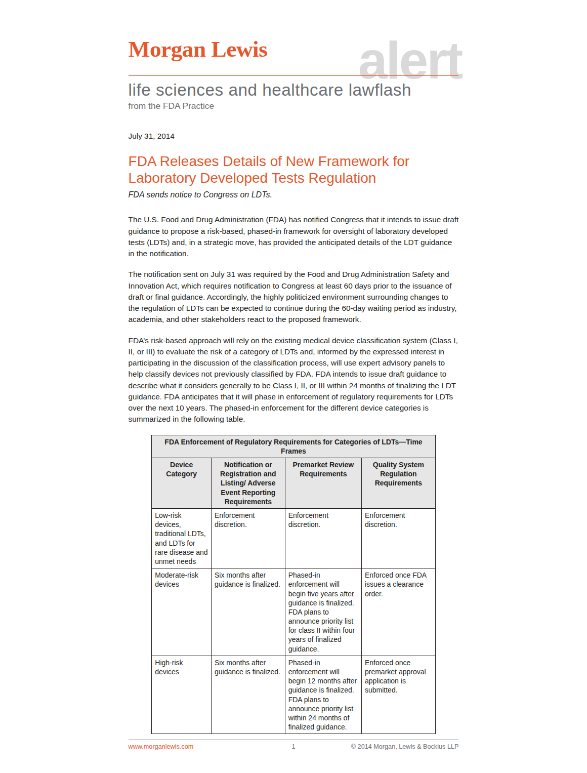alert
Morgan Lewis
life sciences and healthcare lawflash
from the FDA Practice
July 31, 2014
FDA Releases Details of New Framework for Laboratory Developed Tests Regulation
FDA sends notice to Congress on LDTs.
The U.S. Food and Drug Administration (FDA) has notified Congress that it intends to issue draft guidance to propose a risk-based, phased-in framework for oversight of laboratory developed tests (LDTs) and, in a strategic move, has provided the anticipated details of the LDT guidance in the notification.
The notification sent on July 31 was required by the Food and Drug Administration Safety and Innovation Act, which requires notification to Congress at least 60 days prior to the issuance of draft or final guidance. Accordingly, the highly politicized environment surrounding changes to the regulation of LDTs can be expected to continue during the 60-day waiting period as industry, academia, and other stakeholders react to the proposed framework.
FDA’s risk-based approach will rely on the existing medical device classification system (Class I, II, or III) to evaluate the risk of a category of LDTs and, informed by the expressed interest in participating in the discussion of the classification process, will use expert advisory panels to help classify devices not previously classified by FDA. FDA intends to issue draft guidance to describe what it considers generally to be Class I, II, or III within 24 months of finalizing the LDT guidance. FDA anticipates that it will phase in enforcement of regulatory requirements for LDTs over the next 10 years. The phased-in enforcement for the different device categories is summarized in the following table.
FDA Enforcement of Regulatory Requirements for Categories of LDTs—Time Frames
| Device Category | Notification or Registration and Listing/ Adverse Event Reporting Requirements | Premarket Review Requirements | Quality System Regulation Requirements |
| --- | --- | --- | --- |
| Low-risk devices, traditional LDTs, and LDTs for rare disease and unmet needs | Enforcement discretion. | Enforcement discretion. | Enforcement discretion. |
| Moderate-risk devices | Six months after guidance is finalized. | Phased-in enforcement will begin five years after guidance is finalized. FDA plans to announce priority list for class II within four years of finalized guidance. | Enforced once FDA issues a clearance order. |
| High-risk devices | Six months after guidance is finalized. | Phased-in enforcement will begin 12 months after guidance is finalized. FDA plans to announce priority list within 24 months of finalized guidance. | Enforced once premarket approval application is submitted. |
www.morganlewis.com
1
© 2014 Morgan, Lewis & Bockius LLP